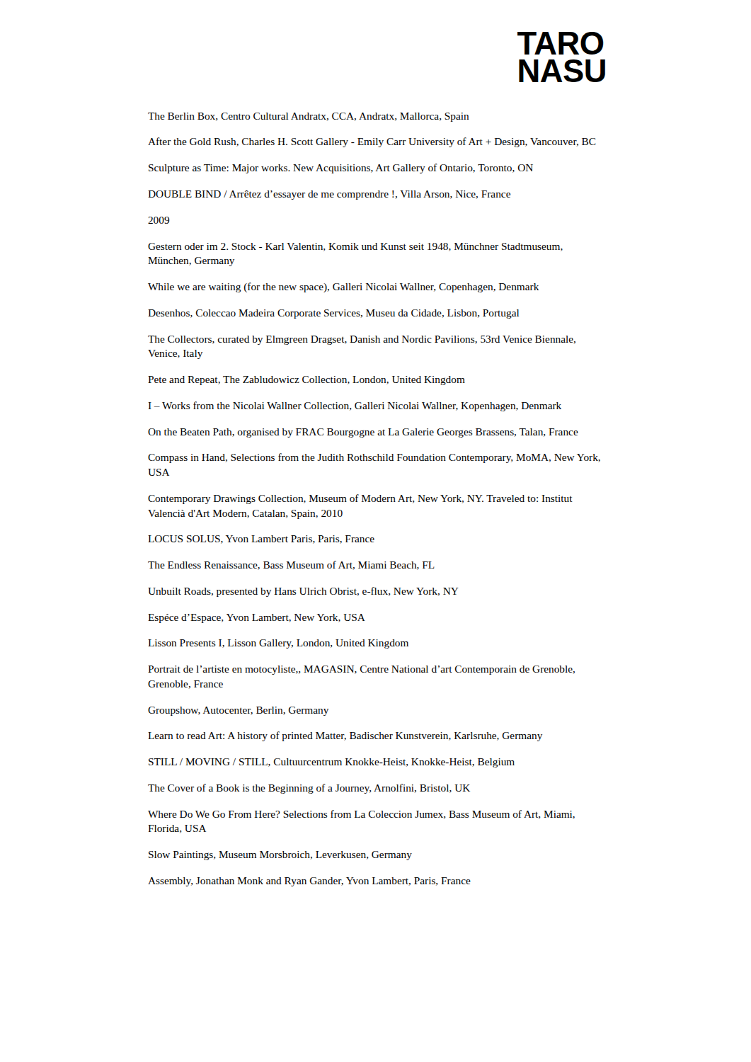TARO
NASU
The Berlin Box, Centro Cultural Andratx, CCA, Andratx, Mallorca, Spain
After the Gold Rush, Charles H. Scott Gallery - Emily Carr University of Art + Design, Vancouver, BC
Sculpture as Time: Major works. New Acquisitions, Art Gallery of Ontario, Toronto, ON
DOUBLE BIND / Arrêtez d’essayer de me comprendre !, Villa Arson, Nice, France
2009
Gestern oder im 2. Stock - Karl Valentin, Komik und Kunst seit 1948, Münchner Stadtmuseum, München, Germany
While we are waiting (for the new space), Galleri Nicolai Wallner, Copenhagen, Denmark
Desenhos, Coleccao Madeira Corporate Services, Museu da Cidade, Lisbon, Portugal
The Collectors, curated by Elmgreen Dragset, Danish and Nordic Pavilions, 53rd Venice Biennale, Venice, Italy
Pete and Repeat, The Zabludowicz Collection, London, United Kingdom
I – Works from the Nicolai Wallner Collection, Galleri Nicolai Wallner, Kopenhagen, Denmark
On the Beaten Path, organised by FRAC Bourgogne at La Galerie Georges Brassens, Talan, France
Compass in Hand, Selections from the Judith Rothschild Foundation Contemporary, MoMA, New York, USA
Contemporary Drawings Collection, Museum of Modern Art, New York, NY. Traveled to: Institut Valencià d'Art Modern, Catalan, Spain, 2010
LOCUS SOLUS, Yvon Lambert Paris, Paris, France
The Endless Renaissance, Bass Museum of Art, Miami Beach, FL
Unbuilt Roads, presented by Hans Ulrich Obrist, e-flux, New York, NY
Espéce d’Espace, Yvon Lambert, New York, USA
Lisson Presents I, Lisson Gallery, London, United Kingdom
Portrait de l’artiste en motocyliste,, MAGASIN, Centre National d’art Contemporain de Grenoble, Grenoble, France
Groupshow, Autocenter, Berlin, Germany
Learn to read Art: A history of printed Matter, Badischer Kunstverein, Karlsruhe, Germany
STILL / MOVING / STILL, Cultuurcentrum Knokke-Heist, Knokke-Heist, Belgium
The Cover of a Book is the Beginning of a Journey, Arnolfini, Bristol, UK
Where Do We Go From Here? Selections from La Coleccion Jumex, Bass Museum of Art, Miami, Florida, USA
Slow Paintings, Museum Morsbroich, Leverkusen, Germany
Assembly, Jonathan Monk and Ryan Gander, Yvon Lambert, Paris, France